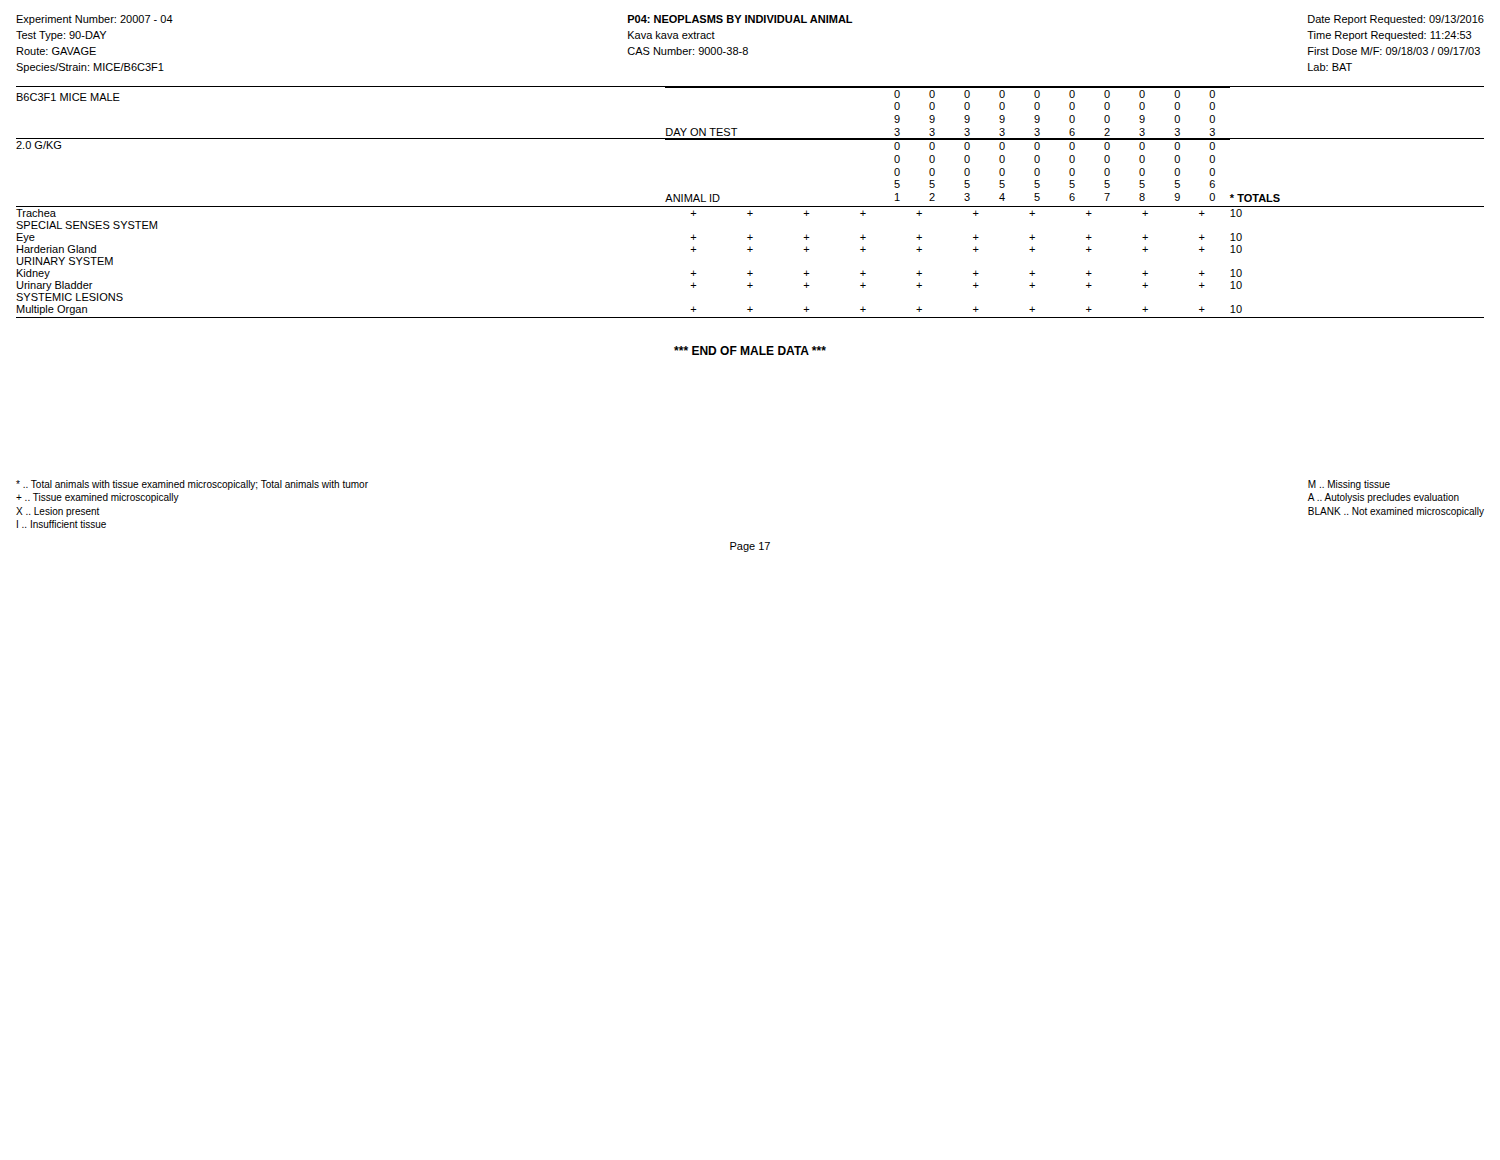Experiment Number: 20007 - 04
Test Type: 90-DAY
Route: GAVAGE
Species/Strain: MICE/B6C3F1
P04: NEOPLASMS BY INDIVIDUAL ANIMAL
Kava kava extract
CAS Number: 9000-38-8
Date Report Requested: 09/13/2016
Time Report Requested: 11:24:53
First Dose M/F: 09/18/03 / 09/17/03
Lab: BAT
| B6C3F1 MICE MALE | / DAY ON TEST / 0 0 9 3 / 0 0 9 3 / 0 0 9 3 / 0 0 9 3 / 0 0 9 3 / 0 0 0 6 / 0 0 0 2 / 0 0 9 3 / 0 0 0 3 / 0 0 0 3 / | |
| 2.0 G/KG | / ANIMAL ID / 0 0 0 5 1 / 0 0 0 5 2 / 0 0 0 5 3 / 0 0 0 5 4 / 0 0 0 5 5 / 0 0 0 5 6 / 0 0 0 5 7 / 0 0 0 5 8 / 0 0 0 5 9 / 0 0 0 6 0 / | * TOTALS |
| Trachea | + | + | + | + | + | + | + | + | + | + | 10 |
| SPECIAL SENSES SYSTEM |
| Eye | + | + | + | + | + | + | + | + | + | + | 10 |
| Harderian Gland | + | + | + | + | + | + | + | + | + | + | 10 |
| URINARY SYSTEM |
| Kidney | + | + | + | + | + | + | + | + | + | + | 10 |
| Urinary Bladder | + | + | + | + | + | + | + | + | + | + | 10 |
| SYSTEMIC LESIONS |
| Multiple Organ | + | + | + | + | + | + | + | + | + | + | 10 |
*** END OF MALE DATA ***
* .. Total animals with tissue examined microscopically; Total animals with tumor
+ .. Tissue examined microscopically
X .. Lesion present
I .. Insufficient tissue
M .. Missing tissue
A .. Autolysis precludes evaluation
BLANK .. Not examined microscopically
Page 17